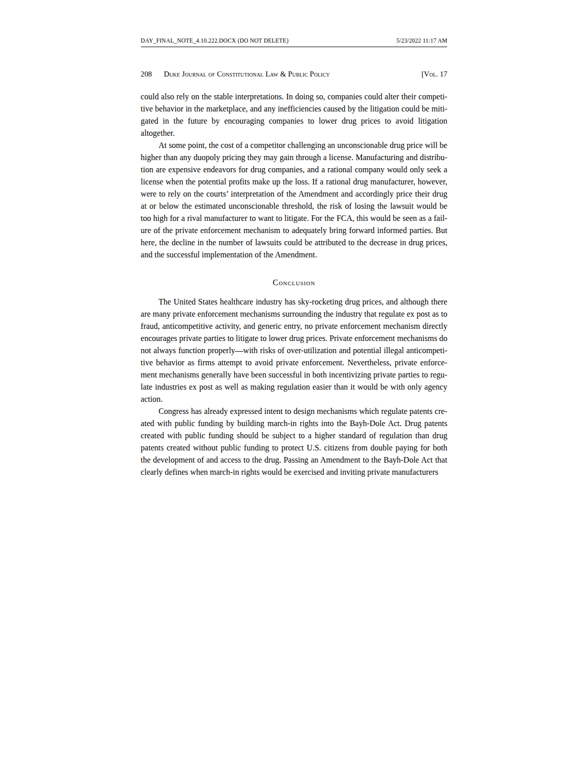Day_Final_Note_4.10.222.docx (Do Not Delete) 5/23/2022 11:17 AM
208 Duke Journal of Constitutional Law & Public Policy [Vol. 17
could also rely on the stable interpretations. In doing so, companies could alter their competitive behavior in the marketplace, and any inefficiencies caused by the litigation could be mitigated in the future by encouraging companies to lower drug prices to avoid litigation altogether.
At some point, the cost of a competitor challenging an unconscionable drug price will be higher than any duopoly pricing they may gain through a license. Manufacturing and distribution are expensive endeavors for drug companies, and a rational company would only seek a license when the potential profits make up the loss. If a rational drug manufacturer, however, were to rely on the courts’ interpretation of the Amendment and accordingly price their drug at or below the estimated unconscionable threshold, the risk of losing the lawsuit would be too high for a rival manufacturer to want to litigate. For the FCA, this would be seen as a failure of the private enforcement mechanism to adequately bring forward informed parties. But here, the decline in the number of lawsuits could be attributed to the decrease in drug prices, and the successful implementation of the Amendment.
Conclusion
The United States healthcare industry has sky-rocketing drug prices, and although there are many private enforcement mechanisms surrounding the industry that regulate ex post as to fraud, anticompetitive activity, and generic entry, no private enforcement mechanism directly encourages private parties to litigate to lower drug prices. Private enforcement mechanisms do not always function properly—with risks of over-utilization and potential illegal anticompetitive behavior as firms attempt to avoid private enforcement. Nevertheless, private enforcement mechanisms generally have been successful in both incentivizing private parties to regulate industries ex post as well as making regulation easier than it would be with only agency action.
Congress has already expressed intent to design mechanisms which regulate patents created with public funding by building march-in rights into the Bayh-Dole Act. Drug patents created with public funding should be subject to a higher standard of regulation than drug patents created without public funding to protect U.S. citizens from double paying for both the development of and access to the drug. Passing an Amendment to the Bayh-Dole Act that clearly defines when march-in rights would be exercised and inviting private manufacturers